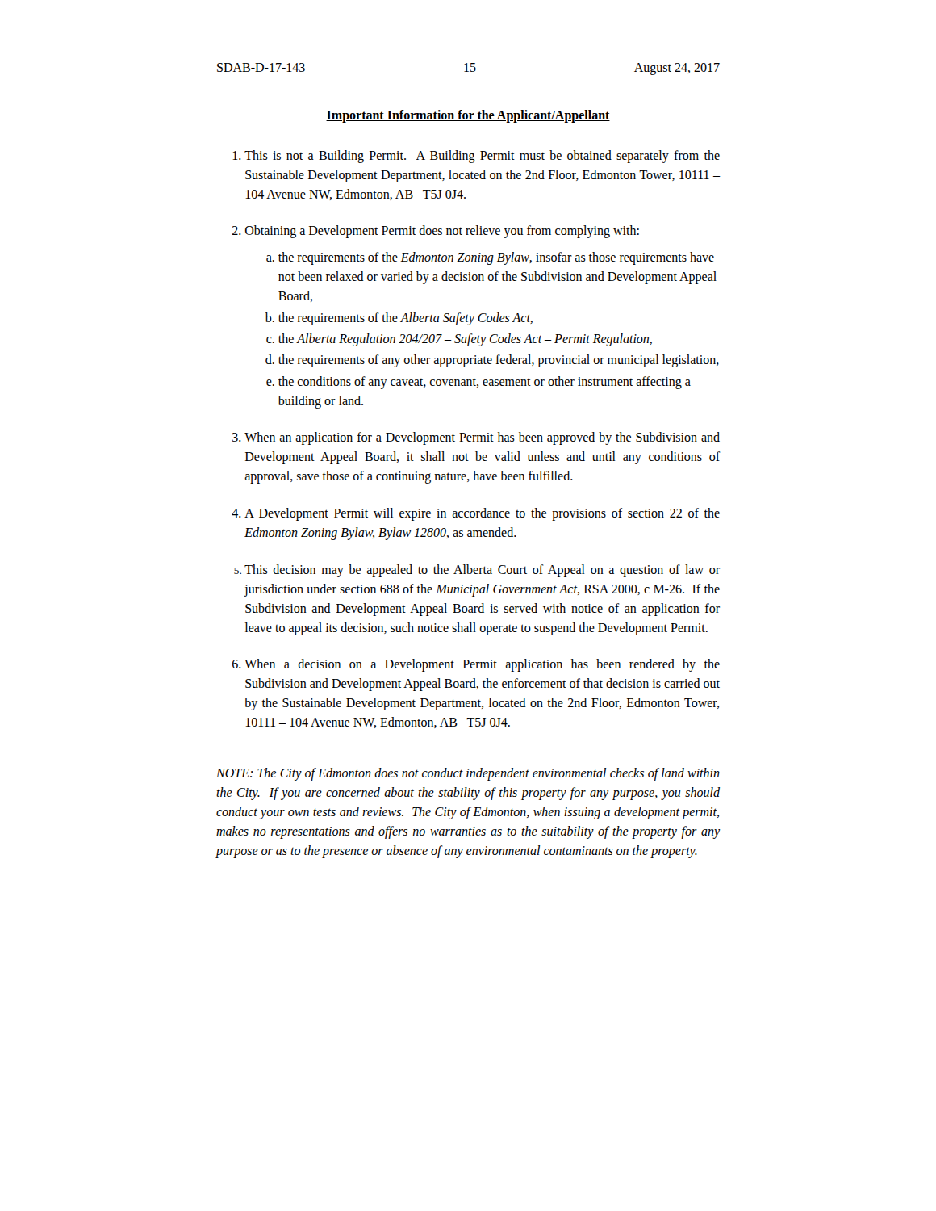SDAB-D-17-143
15
August 24, 2017
Important Information for the Applicant/Appellant
This is not a Building Permit. A Building Permit must be obtained separately from the Sustainable Development Department, located on the 2nd Floor, Edmonton Tower, 10111 – 104 Avenue NW, Edmonton, AB T5J 0J4.
Obtaining a Development Permit does not relieve you from complying with:
the requirements of the Edmonton Zoning Bylaw, insofar as those requirements have not been relaxed or varied by a decision of the Subdivision and Development Appeal Board,
the requirements of the Alberta Safety Codes Act,
the Alberta Regulation 204/207 – Safety Codes Act – Permit Regulation,
the requirements of any other appropriate federal, provincial or municipal legislation,
the conditions of any caveat, covenant, easement or other instrument affecting a building or land.
When an application for a Development Permit has been approved by the Subdivision and Development Appeal Board, it shall not be valid unless and until any conditions of approval, save those of a continuing nature, have been fulfilled.
A Development Permit will expire in accordance to the provisions of section 22 of the Edmonton Zoning Bylaw, Bylaw 12800, as amended.
This decision may be appealed to the Alberta Court of Appeal on a question of law or jurisdiction under section 688 of the Municipal Government Act, RSA 2000, c M-26. If the Subdivision and Development Appeal Board is served with notice of an application for leave to appeal its decision, such notice shall operate to suspend the Development Permit.
When a decision on a Development Permit application has been rendered by the Subdivision and Development Appeal Board, the enforcement of that decision is carried out by the Sustainable Development Department, located on the 2nd Floor, Edmonton Tower, 10111 – 104 Avenue NW, Edmonton, AB T5J 0J4.
NOTE: The City of Edmonton does not conduct independent environmental checks of land within the City. If you are concerned about the stability of this property for any purpose, you should conduct your own tests and reviews. The City of Edmonton, when issuing a development permit, makes no representations and offers no warranties as to the suitability of the property for any purpose or as to the presence or absence of any environmental contaminants on the property.